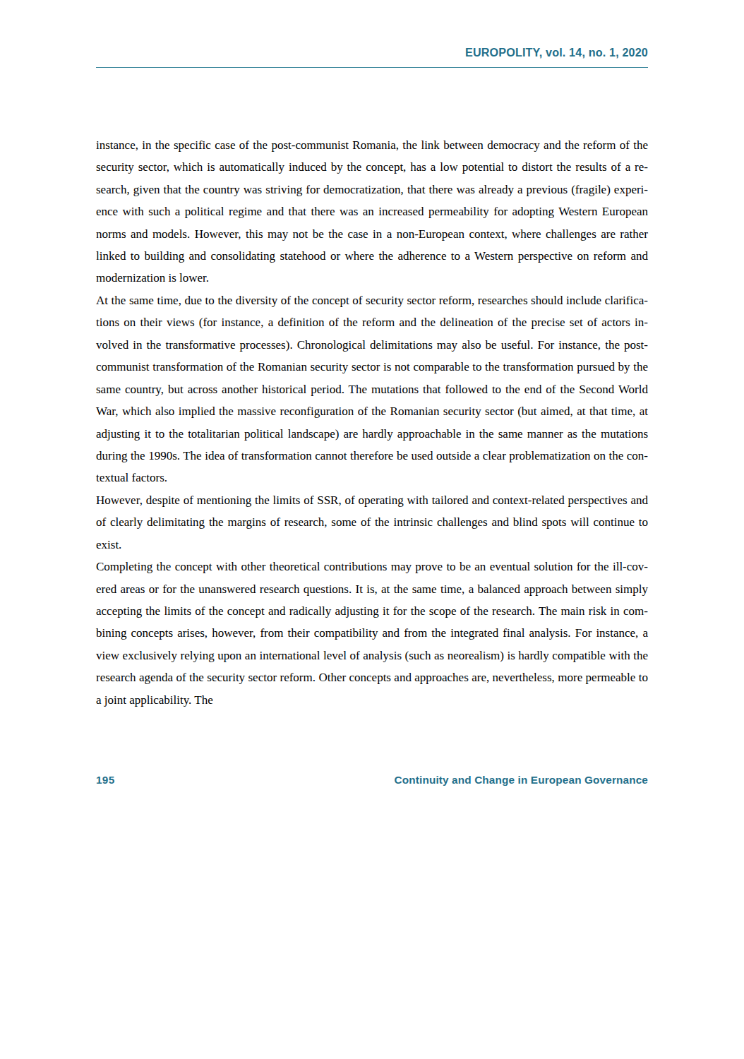EUROPOLITY, vol. 14, no. 1, 2020
instance, in the specific case of the post-communist Romania, the link between democracy and the reform of the security sector, which is automatically induced by the concept, has a low potential to distort the results of a research, given that the country was striving for democratization, that there was already a previous (fragile) experience with such a political regime and that there was an increased permeability for adopting Western European norms and models. However, this may not be the case in a non-European context, where challenges are rather linked to building and consolidating statehood or where the adherence to a Western perspective on reform and modernization is lower.
At the same time, due to the diversity of the concept of security sector reform, researches should include clarifications on their views (for instance, a definition of the reform and the delineation of the precise set of actors involved in the transformative processes). Chronological delimitations may also be useful. For instance, the post-communist transformation of the Romanian security sector is not comparable to the transformation pursued by the same country, but across another historical period. The mutations that followed to the end of the Second World War, which also implied the massive reconfiguration of the Romanian security sector (but aimed, at that time, at adjusting it to the totalitarian political landscape) are hardly approachable in the same manner as the mutations during the 1990s. The idea of transformation cannot therefore be used outside a clear problematization on the contextual factors.
However, despite of mentioning the limits of SSR, of operating with tailored and context-related perspectives and of clearly delimitating the margins of research, some of the intrinsic challenges and blind spots will continue to exist.
Completing the concept with other theoretical contributions may prove to be an eventual solution for the ill-covered areas or for the unanswered research questions. It is, at the same time, a balanced approach between simply accepting the limits of the concept and radically adjusting it for the scope of the research. The main risk in combining concepts arises, however, from their compatibility and from the integrated final analysis. For instance, a view exclusively relying upon an international level of analysis (such as neorealism) is hardly compatible with the research agenda of the security sector reform. Other concepts and approaches are, nevertheless, more permeable to a joint applicability. The
195 Continuity and Change in European Governance